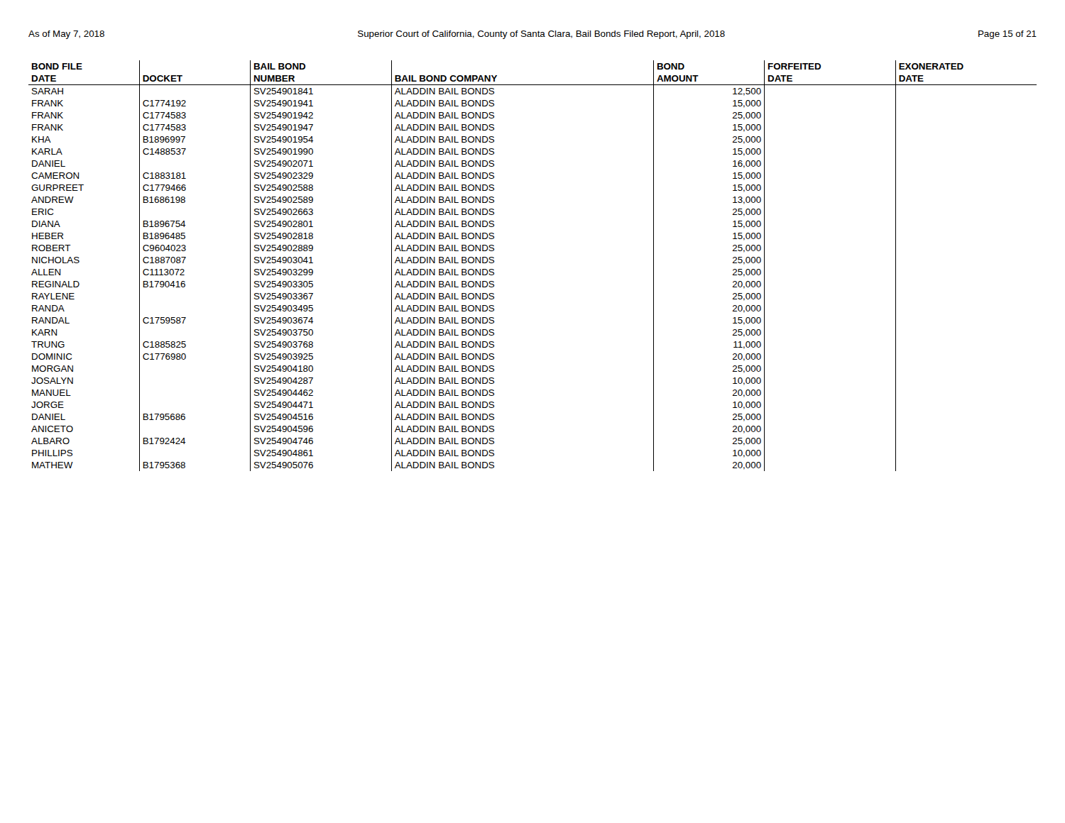As of May 7, 2018
Superior Court of California, County of Santa Clara, Bail Bonds Filed Report, April, 2018
Page 15 of 21
| BOND FILE | | BAIL BOND | | BOND | FORFEITED | EXONERATED |
| --- | --- | --- | --- | --- | --- | --- |
| DATE | DOCKET | NUMBER | BAIL BOND COMPANY | AMOUNT | DATE | DATE |
| SARAH | | SV254901841 | ALADDIN BAIL BONDS | 12,500 | | |
| FRANK | C1774192 | SV254901941 | ALADDIN BAIL BONDS | 15,000 | | |
| FRANK | C1774583 | SV254901942 | ALADDIN BAIL BONDS | 25,000 | | |
| FRANK | C1774583 | SV254901947 | ALADDIN BAIL BONDS | 15,000 | | |
| KHA | B1896997 | SV254901954 | ALADDIN BAIL BONDS | 25,000 | | |
| KARLA | C1488537 | SV254901990 | ALADDIN BAIL BONDS | 15,000 | | |
| DANIEL | | SV254902071 | ALADDIN BAIL BONDS | 16,000 | | |
| CAMERON | C1883181 | SV254902329 | ALADDIN BAIL BONDS | 15,000 | | |
| GURPREET | C1779466 | SV254902588 | ALADDIN BAIL BONDS | 15,000 | | |
| ANDREW | B1686198 | SV254902589 | ALADDIN BAIL BONDS | 13,000 | | |
| ERIC | | SV254902663 | ALADDIN BAIL BONDS | 25,000 | | |
| DIANA | B1896754 | SV254902801 | ALADDIN BAIL BONDS | 15,000 | | |
| HEBER | B1896485 | SV254902818 | ALADDIN BAIL BONDS | 15,000 | | |
| ROBERT | C9604023 | SV254902889 | ALADDIN BAIL BONDS | 25,000 | | |
| NICHOLAS | C1887087 | SV254903041 | ALADDIN BAIL BONDS | 25,000 | | |
| ALLEN | C1113072 | SV254903299 | ALADDIN BAIL BONDS | 25,000 | | |
| REGINALD | B1790416 | SV254903305 | ALADDIN BAIL BONDS | 20,000 | | |
| RAYLENE | | SV254903367 | ALADDIN BAIL BONDS | 25,000 | | |
| RANDA | | SV254903495 | ALADDIN BAIL BONDS | 20,000 | | |
| RANDAL | C1759587 | SV254903674 | ALADDIN BAIL BONDS | 15,000 | | |
| KARN | | SV254903750 | ALADDIN BAIL BONDS | 25,000 | | |
| TRUNG | C1885825 | SV254903768 | ALADDIN BAIL BONDS | 11,000 | | |
| DOMINIC | C1776980 | SV254903925 | ALADDIN BAIL BONDS | 20,000 | | |
| MORGAN | | SV254904180 | ALADDIN BAIL BONDS | 25,000 | | |
| JOSALYN | | SV254904287 | ALADDIN BAIL BONDS | 10,000 | | |
| MANUEL | | SV254904462 | ALADDIN BAIL BONDS | 20,000 | | |
| JORGE | | SV254904471 | ALADDIN BAIL BONDS | 10,000 | | |
| DANIEL | B1795686 | SV254904516 | ALADDIN BAIL BONDS | 25,000 | | |
| ANICETO | | SV254904596 | ALADDIN BAIL BONDS | 20,000 | | |
| ALBARO | B1792424 | SV254904746 | ALADDIN BAIL BONDS | 25,000 | | |
| PHILLIPS | | SV254904861 | ALADDIN BAIL BONDS | 10,000 | | |
| MATHEW | B1795368 | SV254905076 | ALADDIN BAIL BONDS | 20,000 | | |